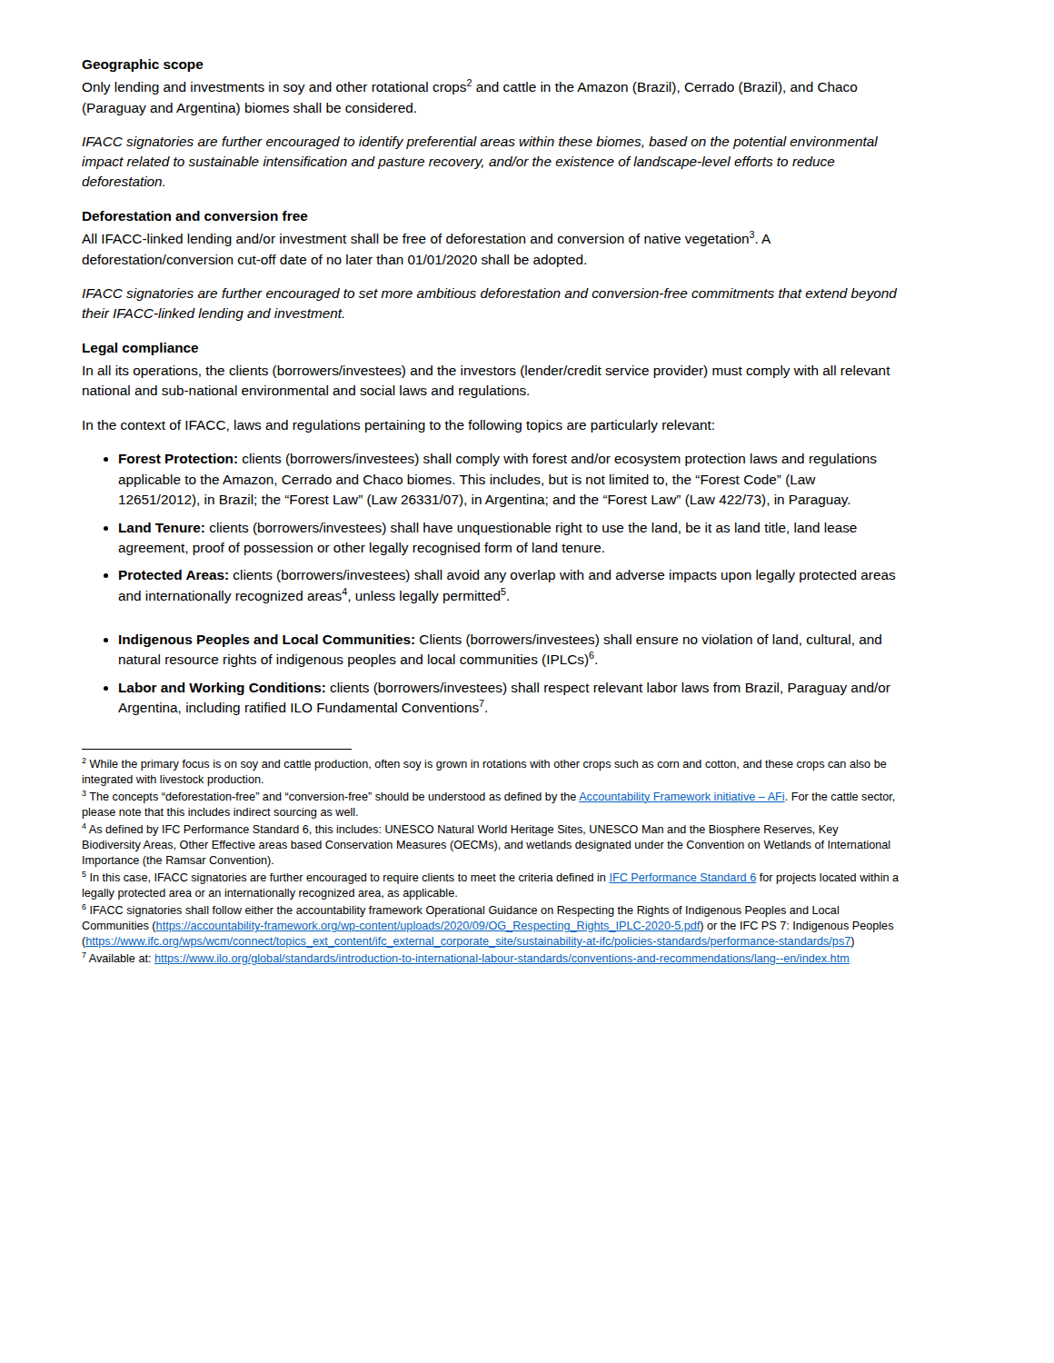Geographic scope
Only lending and investments in soy and other rotational crops2 and cattle in the Amazon (Brazil), Cerrado (Brazil), and Chaco (Paraguay and Argentina) biomes shall be considered.
IFACC signatories are further encouraged to identify preferential areas within these biomes, based on the potential environmental impact related to sustainable intensification and pasture recovery, and/or the existence of landscape-level efforts to reduce deforestation.
Deforestation and conversion free
All IFACC-linked lending and/or investment shall be free of deforestation and conversion of native vegetation3. A deforestation/conversion cut-off date of no later than 01/01/2020 shall be adopted.
IFACC signatories are further encouraged to set more ambitious deforestation and conversion-free commitments that extend beyond their IFACC-linked lending and investment.
Legal compliance
In all its operations, the clients (borrowers/investees) and the investors (lender/credit service provider) must comply with all relevant national and sub-national environmental and social laws and regulations.
In the context of IFACC, laws and regulations pertaining to the following topics are particularly relevant:
Forest Protection: clients (borrowers/investees) shall comply with forest and/or ecosystem protection laws and regulations applicable to the Amazon, Cerrado and Chaco biomes. This includes, but is not limited to, the “Forest Code” (Law 12651/2012), in Brazil; the “Forest Law” (Law 26331/07), in Argentina; and the “Forest Law” (Law 422/73), in Paraguay.
Land Tenure: clients (borrowers/investees) shall have unquestionable right to use the land, be it as land title, land lease agreement, proof of possession or other legally recognised form of land tenure.
Protected Areas: clients (borrowers/investees) shall avoid any overlap with and adverse impacts upon legally protected areas and internationally recognized areas4, unless legally permitted5.
Indigenous Peoples and Local Communities: Clients (borrowers/investees) shall ensure no violation of land, cultural, and natural resource rights of indigenous peoples and local communities (IPLCs)6.
Labor and Working Conditions: clients (borrowers/investees) shall respect relevant labor laws from Brazil, Paraguay and/or Argentina, including ratified ILO Fundamental Conventions7.
2 While the primary focus is on soy and cattle production, often soy is grown in rotations with other crops such as corn and cotton, and these crops can also be integrated with livestock production.
3 The concepts “deforestation-free” and “conversion-free” should be understood as defined by the Accountability Framework initiative – AFi. For the cattle sector, please note that this includes indirect sourcing as well.
4 As defined by IFC Performance Standard 6, this includes: UNESCO Natural World Heritage Sites, UNESCO Man and the Biosphere Reserves, Key Biodiversity Areas, Other Effective areas based Conservation Measures (OECMs), and wetlands designated under the Convention on Wetlands of International Importance (the Ramsar Convention).
5 In this case, IFACC signatories are further encouraged to require clients to meet the criteria defined in IFC Performance Standard 6 for projects located within a legally protected area or an internationally recognized area, as applicable.
6 IFACC signatories shall follow either the accountability framework Operational Guidance on Respecting the Rights of Indigenous Peoples and Local Communities (https://accountability-framework.org/wp-content/uploads/2020/09/OG_Respecting_Rights_IPLC-2020-5.pdf) or the IFC PS 7: Indigenous Peoples (https://www.ifc.org/wps/wcm/connect/topics_ext_content/ifc_external_corporate_site/sustainability-at-ifc/policies-standards/performance-standards/ps7)
7 Available at: https://www.ilo.org/global/standards/introduction-to-international-labour-standards/conventions-and-recommendations/lang--en/index.htm